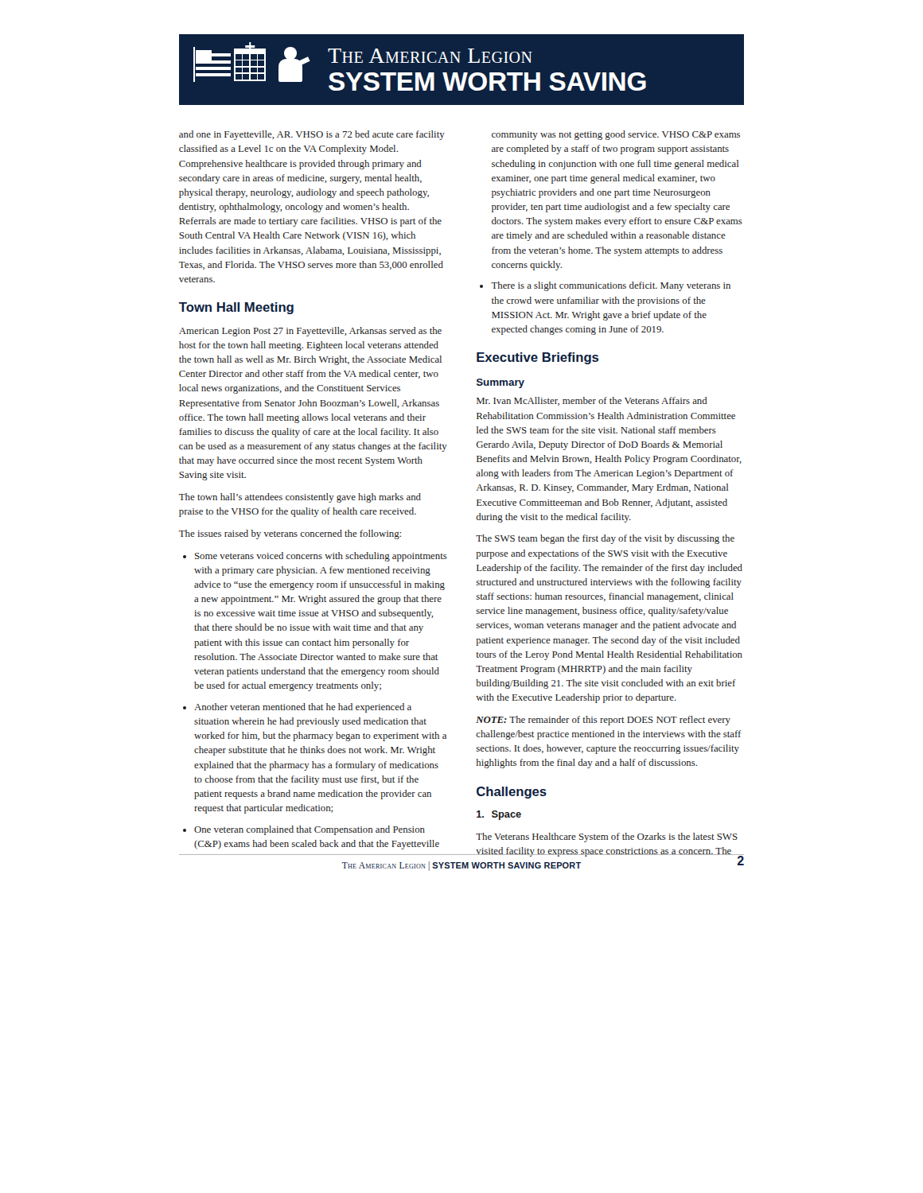The American Legion
SYSTEM WORTH SAVING
and one in Fayetteville, AR. VHSO is a 72 bed acute care facility classified as a Level 1c on the VA Complexity Model. Comprehensive healthcare is provided through primary and secondary care in areas of medicine, surgery, mental health, physical therapy, neurology, audiology and speech pathology, dentistry, ophthalmology, oncology and women’s health. Referrals are made to tertiary care facilities. VHSO is part of the South Central VA Health Care Network (VISN 16), which includes facilities in Arkansas, Alabama, Louisiana, Mississippi, Texas, and Florida. The VHSO serves more than 53,000 enrolled veterans.
Town Hall Meeting
American Legion Post 27 in Fayetteville, Arkansas served as the host for the town hall meeting. Eighteen local veterans attended the town hall as well as Mr. Birch Wright, the Associate Medical Center Director and other staff from the VA medical center, two local news organizations, and the Constituent Services Representative from Senator John Boozman’s Lowell, Arkansas office. The town hall meeting allows local veterans and their families to discuss the quality of care at the local facility. It also can be used as a measurement of any status changes at the facility that may have occurred since the most recent System Worth Saving site visit.
The town hall’s attendees consistently gave high marks and praise to the VHSO for the quality of health care received.
The issues raised by veterans concerned the following:
Some veterans voiced concerns with scheduling appointments with a primary care physician. A few mentioned receiving advice to “use the emergency room if unsuccessful in making a new appointment.” Mr. Wright assured the group that there is no excessive wait time issue at VHSO and subsequently, that there should be no issue with wait time and that any patient with this issue can contact him personally for resolution. The Associate Director wanted to make sure that veteran patients understand that the emergency room should be used for actual emergency treatments only;
Another veteran mentioned that he had experienced a situation wherein he had previously used medication that worked for him, but the pharmacy began to experiment with a cheaper substitute that he thinks does not work. Mr. Wright explained that the pharmacy has a formulary of medications to choose from that the facility must use first, but if the patient requests a brand name medication the provider can request that particular medication;
One veteran complained that Compensation and Pension (C&P) exams had been scaled back and that the Fayetteville community was not getting good service. VHSO C&P exams are completed by a staff of two program support assistants scheduling in conjunction with one full time general medical examiner, one part time general medical examiner, two psychiatric providers and one part time Neurosurgeon provider, ten part time audiologist and a few specialty care doctors. The system makes every effort to ensure C&P exams are timely and are scheduled within a reasonable distance from the veteran’s home. The system attempts to address concerns quickly.
There is a slight communications deficit. Many veterans in the crowd were unfamiliar with the provisions of the MISSION Act. Mr. Wright gave a brief update of the expected changes coming in June of 2019.
Executive Briefings
Summary
Mr. Ivan McAllister, member of the Veterans Affairs and Rehabilitation Commission’s Health Administration Committee led the SWS team for the site visit. National staff members Gerardo Avila, Deputy Director of DoD Boards & Memorial Benefits and Melvin Brown, Health Policy Program Coordinator, along with leaders from The American Legion’s Department of Arkansas, R. D. Kinsey, Commander, Mary Erdman, National Executive Committeeman and Bob Renner, Adjutant, assisted during the visit to the medical facility.
The SWS team began the first day of the visit by discussing the purpose and expectations of the SWS visit with the Executive Leadership of the facility. The remainder of the first day included structured and unstructured interviews with the following facility staff sections: human resources, financial management, clinical service line management, business office, quality/safety/value services, woman veterans manager and the patient advocate and patient experience manager. The second day of the visit included tours of the Leroy Pond Mental Health Residential Rehabilitation Treatment Program (MHRRTP) and the main facility building/Building 21. The site visit concluded with an exit brief with the Executive Leadership prior to departure.
NOTE: The remainder of this report DOES NOT reflect every challenge/best practice mentioned in the interviews with the staff sections. It does, however, capture the reoccurring issues/facility highlights from the final day and a half of discussions.
Challenges
1. Space
The Veterans Healthcare System of the Ozarks is the latest SWS visited facility to express space constrictions as a concern. The
The American Legion | SYSTEM WORTH SAVING REPORT
2